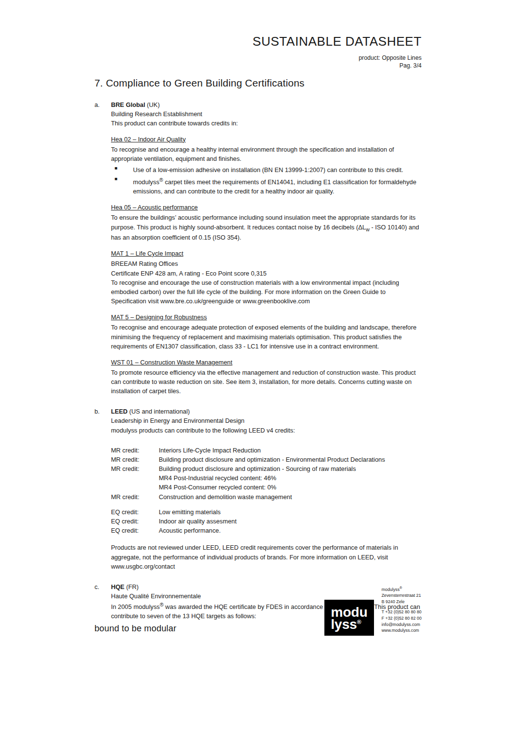SUSTAINABLE DATASHEET
product: Opposite Lines Pag. 3/4
7. Compliance to Green Building Certifications
a. BRE Global (UK) Building Research Establishment This product can contribute towards credits in:
Hea 02 – Indoor Air Quality
To recognise and encourage a healthy internal environment through the specification and installation of appropriate ventilation, equipment and finishes.
Use of a low-emission adhesive on installation (BN EN 13999-1:2007) can contribute to this credit.
modulyss® carpet tiles meet the requirements of EN14041, including E1 classification for formaldehyde emissions, and can contribute to the credit for a healthy indoor air quality.
Hea 05 – Acoustic performance
To ensure the buildings’ acoustic performance including sound insulation meet the appropriate standards for its purpose. This product is highly sound-absorbent. It reduces contact noise by 16 decibels (ΔLw - ISO 10140) and has an absorption coefficient of 0.15 (ISO 354).
MAT 1 – Life Cycle Impact
BREEAM Rating Offices
Certificate ENP 428 am, A rating - Eco Point score 0,315
To recognise and encourage the use of construction materials with a low environmental impact (including embodied carbon) over the full life cycle of the building. For more information on the Green Guide to Specification visit www.bre.co.uk/greenguide or www.greenbooklive.com
MAT 5 – Designing for Robustness
To recognise and encourage adequate protection of exposed elements of the building and landscape, therefore minimising the frequency of replacement and maximising materials optimisation. This product satisfies the requirements of EN1307 classification, class 33 - LC1 for intensive use in a contract environment.
WST 01 – Construction Waste Management
To promote resource efficiency via the effective management and reduction of construction waste. This product can contribute to waste reduction on site. See item 3, installation, for more details. Concerns cutting waste on installation of carpet tiles.
b. LEED (US and international) Leadership in Energy and Environmental Design modulyss products can contribute to the following LEED v4 credits:
| MR credit: | Interiors Life-Cycle Impact Reduction |
| MR credit: | Building product disclosure and optimization - Environmental Product Declarations |
| MR credit: | Building product disclosure and optimization - Sourcing of raw materials |
| | MR4 Post-Industrial recycled content: 46% |
| | MR4 Post-Consumer recycled content: 0% |
| MR credit: | Construction and demolition waste management |
| EQ credit: | Low emitting materials |
| EQ credit: | Indoor air quality assesment |
| EQ credit: | Acoustic performance. |
Products are not reviewed under LEED, LEED credit requirements cover the performance of materials in aggregate, not the performance of individual products of brands. For more information on LEED, visit www.usgbc.org/contact
c. HQE (FR) Haute Qualité Environnementale In 2005 modulyss® was awarded the HQE certificate by FDES in accordance with NF P01 010. This product can contribute to seven of the 13 HQE targets as follows:
bound to be modular
modu lyss®
modulyss®
Zevensterrestraat 21
B 9240 Zele
T +32 (0)52 80 80 80
F +32 (0)52 80 82 00
info@modulyss.com
www.modulyss.com